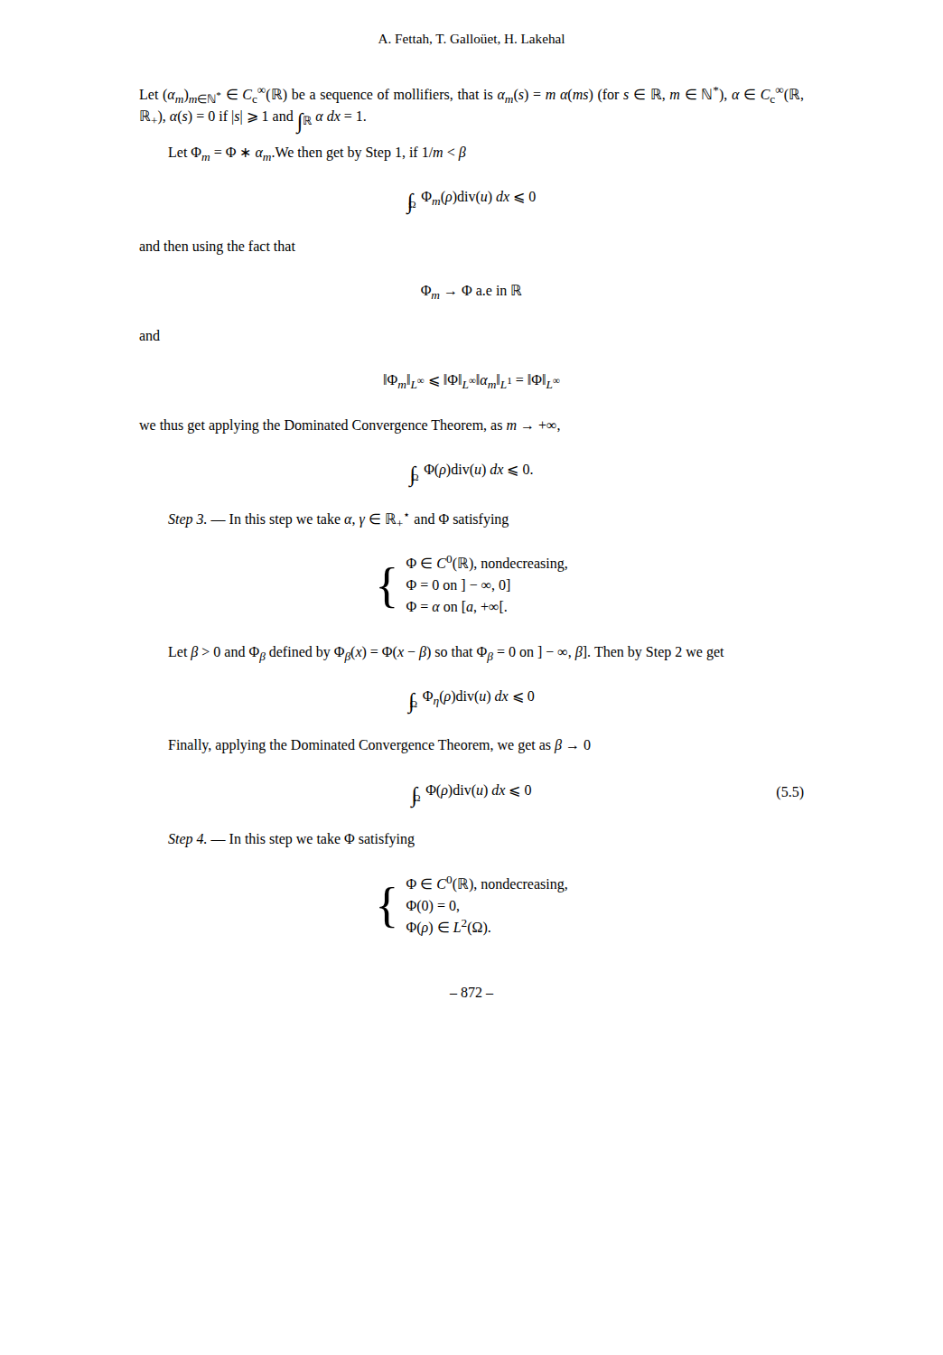A. Fettah, T. Galloüet, H. Lakehal
Let (αm)m∈ℕ* ∈ Cc∞(ℝ) be a sequence of mollifiers, that is αm(s) = m α(ms) (for s ∈ ℝ, m ∈ ℕ*), α ∈ Cc∞(ℝ, ℝ+), α(s) = 0 if |s| ⩾ 1 and ∫ℝ α dx = 1.
Let Φm = Φ ∗ αm.We then get by Step 1, if 1/m < β
∫Ω Φm(ρ)div(u) dx ⩽ 0
and then using the fact that
Φm → Φ a.e in ℝ
and
‖Φm‖L∞ ⩽ ‖Φ‖L∞‖αm‖L1 = ‖Φ‖L∞
we thus get applying the Dominated Convergence Theorem, as m → +∞,
∫Ω Φ(ρ)div(u) dx ⩽ 0.
Step 3. — In this step we take α, γ ∈ ℝ+⋆ and Φ satisfying
{ Φ ∈ C0(ℝ), nondecreasing, Φ = 0 on ] − ∞, 0] Φ = α on [a, +∞[.
Let β > 0 and Φβ defined by Φβ(x) = Φ(x − β) so that Φβ = 0 on ] − ∞, β]. Then by Step 2 we get
∫Ω Φη(ρ)div(u) dx ⩽ 0
Finally, applying the Dominated Convergence Theorem, we get as β → 0
∫Ω Φ(ρ)div(u) dx ⩽ 0 (5.5)
Step 4. — In this step we take Φ satisfying
{ Φ ∈ C0(ℝ), nondecreasing, Φ(0) = 0, Φ(ρ) ∈ L2(Ω).
– 872 –